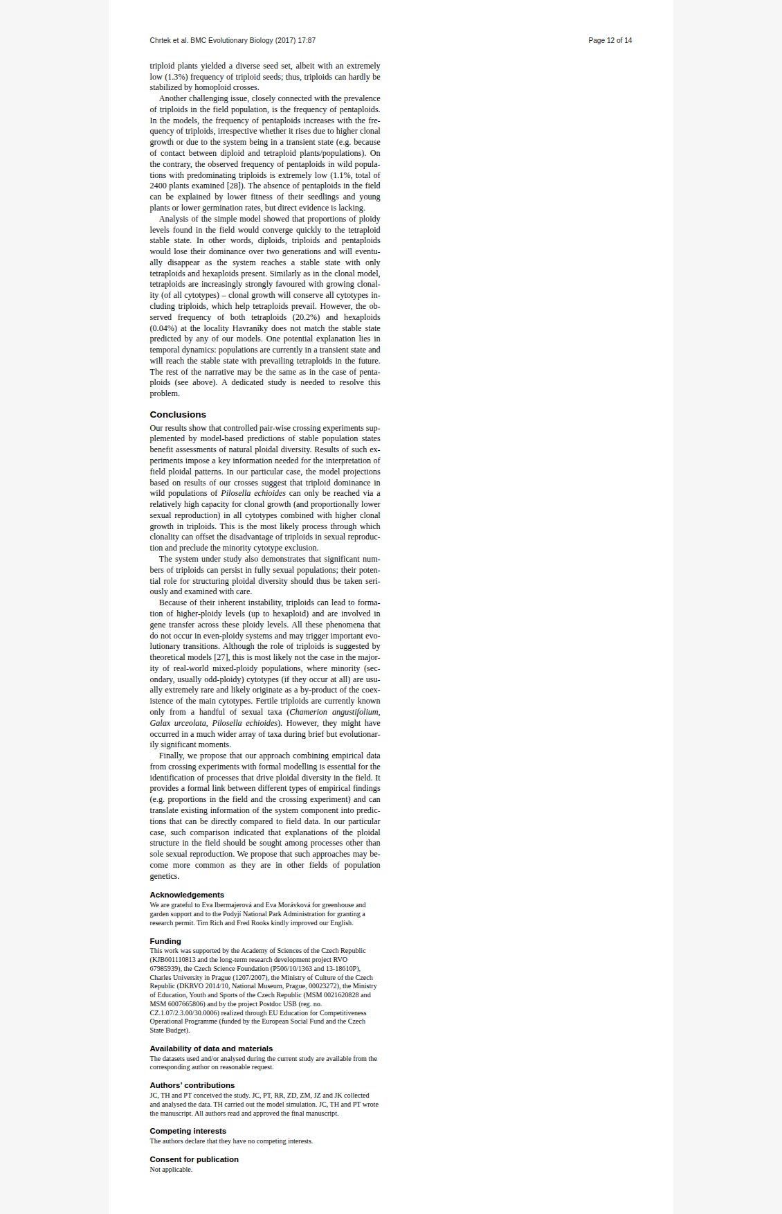Chrtek et al. BMC Evolutionary Biology (2017) 17:87
Page 12 of 14
triploid plants yielded a diverse seed set, albeit with an extremely low (1.3%) frequency of triploid seeds; thus, triploids can hardly be stabilized by homoploid crosses.
Another challenging issue, closely connected with the prevalence of triploids in the field population, is the frequency of pentaploids. In the models, the frequency of pentaploids increases with the frequency of triploids, irrespective whether it rises due to higher clonal growth or due to the system being in a transient state (e.g. because of contact between diploid and tetraploid plants/populations). On the contrary, the observed frequency of pentaploids in wild populations with predominating triploids is extremely low (1.1%, total of 2400 plants examined [28]). The absence of pentaploids in the field can be explained by lower fitness of their seedlings and young plants or lower germination rates, but direct evidence is lacking.
Analysis of the simple model showed that proportions of ploidy levels found in the field would converge quickly to the tetraploid stable state. In other words, diploids, triploids and pentaploids would lose their dominance over two generations and will eventually disappear as the system reaches a stable state with only tetraploids and hexaploids present. Similarly as in the clonal model, tetraploids are increasingly strongly favoured with growing clonality (of all cytotypes) – clonal growth will conserve all cytotypes including triploids, which help tetraploids prevail. However, the observed frequency of both tetraploids (20.2%) and hexaploids (0.04%) at the locality Havraníky does not match the stable state predicted by any of our models. One potential explanation lies in temporal dynamics: populations are currently in a transient state and will reach the stable state with prevailing tetraploids in the future. The rest of the narrative may be the same as in the case of pentaploids (see above). A dedicated study is needed to resolve this problem.
Conclusions
Our results show that controlled pair-wise crossing experiments supplemented by model-based predictions of stable population states benefit assessments of natural ploidal diversity. Results of such experiments impose a key information needed for the interpretation of field ploidal patterns. In our particular case, the model projections based on results of our crosses suggest that triploid dominance in wild populations of Pilosella echioides can only be reached via a relatively high capacity for clonal growth (and proportionally lower sexual reproduction) in all cytotypes combined with higher clonal growth in triploids. This is the most likely process through which clonality can offset the disadvantage of triploids in sexual reproduction and preclude the minority cytotype exclusion.
The system under study also demonstrates that significant numbers of triploids can persist in fully sexual populations; their potential role for structuring ploidal diversity should thus be taken seriously and examined with care.
Because of their inherent instability, triploids can lead to formation of higher-ploidy levels (up to hexaploid) and are involved in gene transfer across these ploidy levels. All these phenomena that do not occur in even-ploidy systems and may trigger important evolutionary transitions. Although the role of triploids is suggested by theoretical models [27], this is most likely not the case in the majority of real-world mixed-ploidy populations, where minority (secondary, usually odd-ploidy) cytotypes (if they occur at all) are usually extremely rare and likely originate as a by-product of the coexistence of the main cytotypes. Fertile triploids are currently known only from a handful of sexual taxa (Chamerion angustifolium, Galax urceolata, Pilosella echioides). However, they might have occurred in a much wider array of taxa during brief but evolutionarily significant moments.
Finally, we propose that our approach combining empirical data from crossing experiments with formal modelling is essential for the identification of processes that drive ploidal diversity in the field. It provides a formal link between different types of empirical findings (e.g. proportions in the field and the crossing experiment) and can translate existing information of the system component into predictions that can be directly compared to field data. In our particular case, such comparison indicated that explanations of the ploidal structure in the field should be sought among processes other than sole sexual reproduction. We propose that such approaches may become more common as they are in other fields of population genetics.
Acknowledgements
We are grateful to Eva Ibermajerová and Eva Morávková for greenhouse and garden support and to the Podyjí National Park Administration for granting a research permit. Tim Rich and Fred Rooks kindly improved our English.
Funding
This work was supported by the Academy of Sciences of the Czech Republic (KJB601110813 and the long-term research development project RVO 67985939), the Czech Science Foundation (P506/10/1363 and 13-18610P), Charles University in Prague (1207/2007), the Ministry of Culture of the Czech Republic (DKRVO 2014/10, National Museum, Prague, 00023272), the Ministry of Education, Youth and Sports of the Czech Republic (MSM 0021620828 and MSM 6007665806) and by the project Postdoc USB (reg. no. CZ.1.07/2.3.00/30.0006) realized through EU Education for Competitiveness Operational Programme (funded by the European Social Fund and the Czech State Budget).
Availability of data and materials
The datasets used and/or analysed during the current study are available from the corresponding author on reasonable request.
Authors’ contributions
JC, TH and PT conceived the study. JC, PT, RR, ZD, ZM, JZ and JK collected and analysed the data. TH carried out the model simulation. JC, TH and PT wrote the manuscript. All authors read and approved the final manuscript.
Competing interests
The authors declare that they have no competing interests.
Consent for publication
Not applicable.